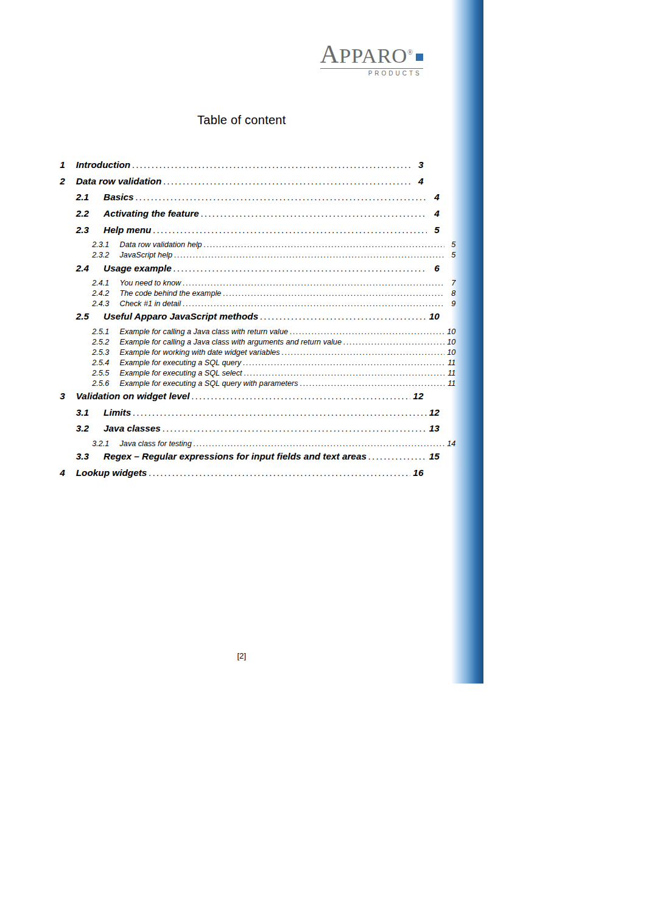APPARO® PRODUCTS
Table of content
1 Introduction .................................................................................................................. 3
2 Data row validation ................................................................................................. 4
2.1 Basics ................................................................................................................. 4
2.2 Activating the feature ........................................................................................... 4
2.3 Help menu ......................................................................................................... 5
2.3.1 Data row validation help ....................................................................................................... 5
2.3.2 JavaScript help ................................................................................................................. 5
2.4 Usage example ................................................................................................. 6
2.4.1 You need to know .............................................................................................................. 7
2.4.2 The code behind the example ................................................................................................. 8
2.4.3 Check #1 in detail .............................................................................................................. 9
2.5 Useful Apparo JavaScript methods ....................................................................... 10
2.5.1 Example for calling a Java class with return value .............................................................. 10
2.5.2 Example for calling a Java class with arguments and return value ........................................ 10
2.5.3 Example for working with date widget variables ................................................................. 10
2.5.4 Example for executing a SQL query ......................................................................................... 11
2.5.5 Example for executing a SQL select ......................................................................................... 11
2.5.6 Example for executing a SQL query with parameters ............................................................ 11
3 Validation on widget level ..................................................................................... 12
3.1 Limits .................................................................................................................. 12
3.2 Java classes ....................................................................................................... 13
3.2.1 Java class for testing .......................................................................................................... 14
3.3 Regex – Regular expressions for input fields and text areas .................................... 15
4 Lookup widgets ..................................................................................................... 16
[2]